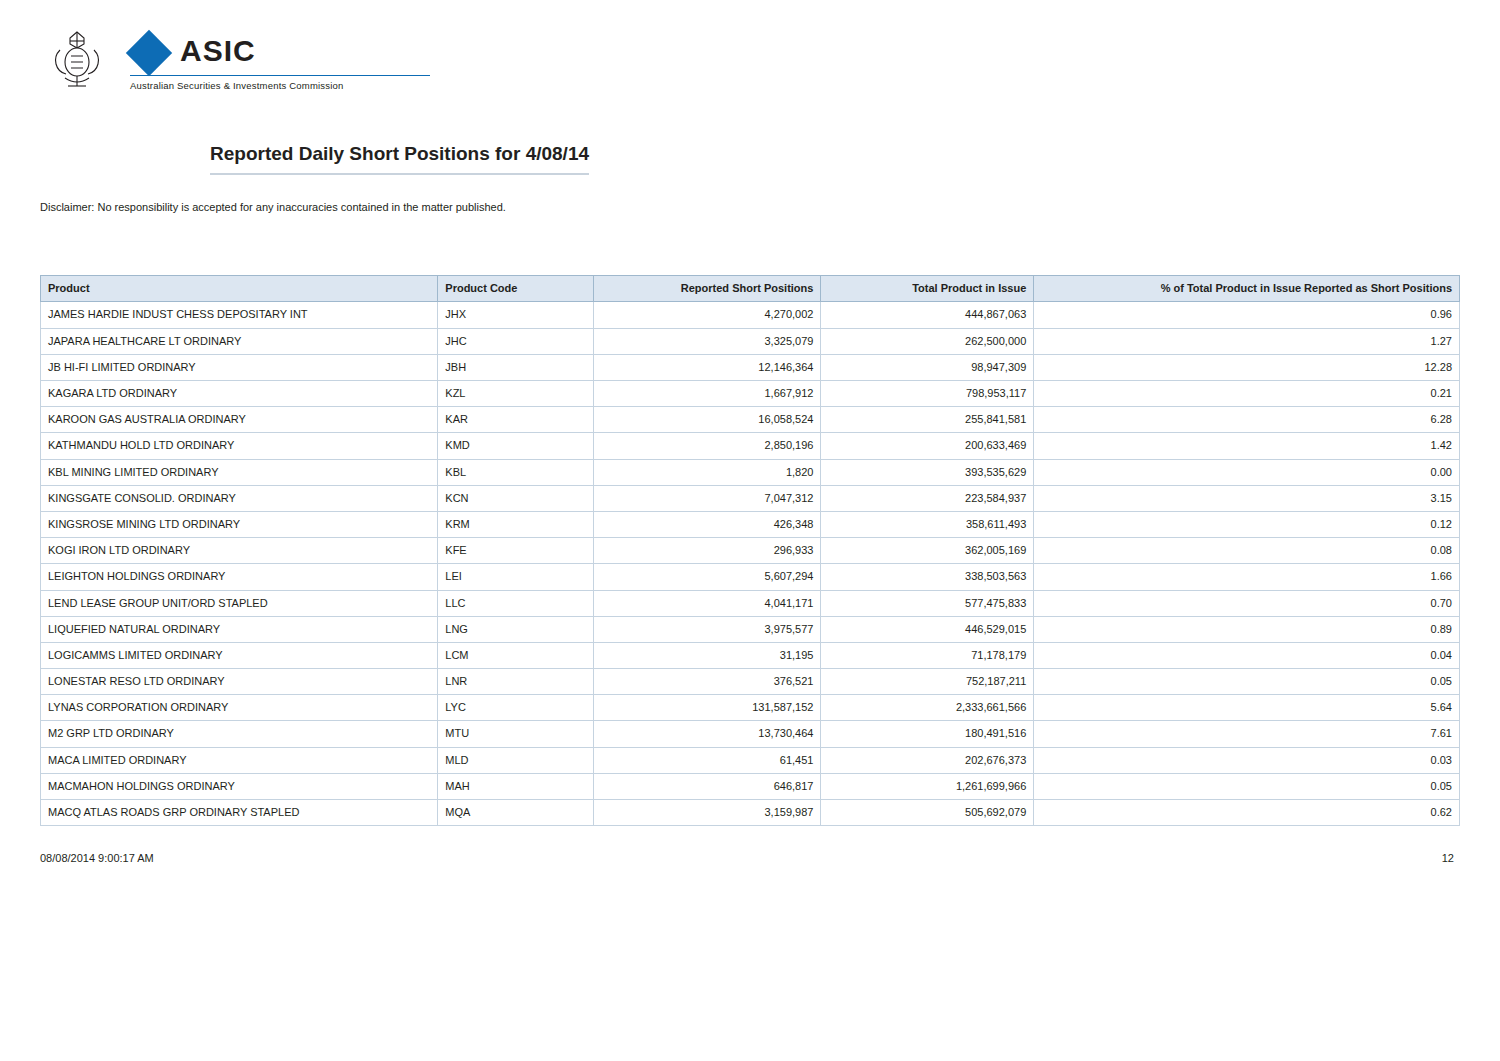ASIC
Australian Securities & Investments Commission
Reported Daily Short Positions for 4/08/14
Disclaimer: No responsibility is accepted for any inaccuracies contained in the matter published.
| Product | Product Code | Reported Short Positions | Total Product in Issue | % of Total Product in Issue Reported as Short Positions |
| --- | --- | --- | --- | --- |
| JAMES HARDIE INDUST CHESS DEPOSITARY INT | JHX | 4,270,002 | 444,867,063 | 0.96 |
| JAPARA HEALTHCARE LT ORDINARY | JHC | 3,325,079 | 262,500,000 | 1.27 |
| JB HI-FI LIMITED ORDINARY | JBH | 12,146,364 | 98,947,309 | 12.28 |
| KAGARA LTD ORDINARY | KZL | 1,667,912 | 798,953,117 | 0.21 |
| KAROON GAS AUSTRALIA ORDINARY | KAR | 16,058,524 | 255,841,581 | 6.28 |
| KATHMANDU HOLD LTD ORDINARY | KMD | 2,850,196 | 200,633,469 | 1.42 |
| KBL MINING LIMITED ORDINARY | KBL | 1,820 | 393,535,629 | 0.00 |
| KINGSGATE CONSOLID. ORDINARY | KCN | 7,047,312 | 223,584,937 | 3.15 |
| KINGSROSE MINING LTD ORDINARY | KRM | 426,348 | 358,611,493 | 0.12 |
| KOGI IRON LTD ORDINARY | KFE | 296,933 | 362,005,169 | 0.08 |
| LEIGHTON HOLDINGS ORDINARY | LEI | 5,607,294 | 338,503,563 | 1.66 |
| LEND LEASE GROUP UNIT/ORD STAPLED | LLC | 4,041,171 | 577,475,833 | 0.70 |
| LIQUEFIED NATURAL ORDINARY | LNG | 3,975,577 | 446,529,015 | 0.89 |
| LOGICAMMS LIMITED ORDINARY | LCM | 31,195 | 71,178,179 | 0.04 |
| LONESTAR RESO LTD ORDINARY | LNR | 376,521 | 752,187,211 | 0.05 |
| LYNAS CORPORATION ORDINARY | LYC | 131,587,152 | 2,333,661,566 | 5.64 |
| M2 GRP LTD ORDINARY | MTU | 13,730,464 | 180,491,516 | 7.61 |
| MACA LIMITED ORDINARY | MLD | 61,451 | 202,676,373 | 0.03 |
| MACMAHON HOLDINGS ORDINARY | MAH | 646,817 | 1,261,699,966 | 0.05 |
| MACQ ATLAS ROADS GRP ORDINARY STAPLED | MQA | 3,159,987 | 505,692,079 | 0.62 |
08/08/2014 9:00:17 AM
12